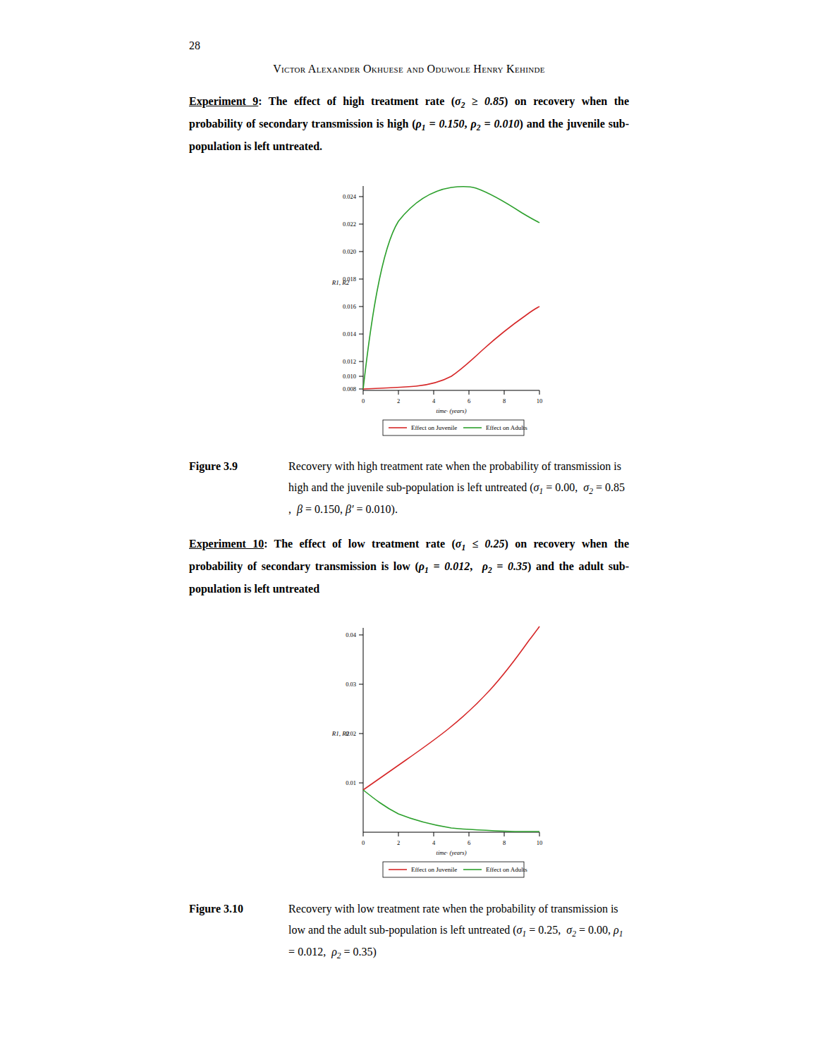28
Victor Alexander Okhuese and Oduwole Henry Kehinde
Experiment 9: The effect of high treatment rate (σ2 ≥ 0.85) on recovery when the probability of secondary transmission is high (ρ1 = 0.150, ρ2 = 0.010) and the juvenile sub-population is left untreated.
0.024 0.022 0.020 0.018 0.016 0.014 0.012 0.010 0.008 R1, R2 0 2 4 6 8 10 time· (years) Effect on Juvenile Effect on Adults
Figure 3.9
Recovery with high treatment rate when the probability of transmission is high and the juvenile sub-population is left untreated (σ1 = 0.00, σ2 = 0.85 , β = 0.150, β′ = 0.010).
Experiment 10: The effect of low treatment rate (σ1 ≤ 0.25) on recovery when the probability of secondary transmission is low (ρ1 = 0.012, ρ2 = 0.35) and the adult sub-population is left untreated
0.04 0.03 0.02 0.01 R1, R2 0 2 4 6 8 10 time· (years) Effect on Juvenile Effect on Adults
Figure 3.10
Recovery with low treatment rate when the probability of transmission is low and the adult sub-population is left untreated (σ1 = 0.25, σ2 = 0.00, ρ1 = 0.012, ρ2 = 0.35)